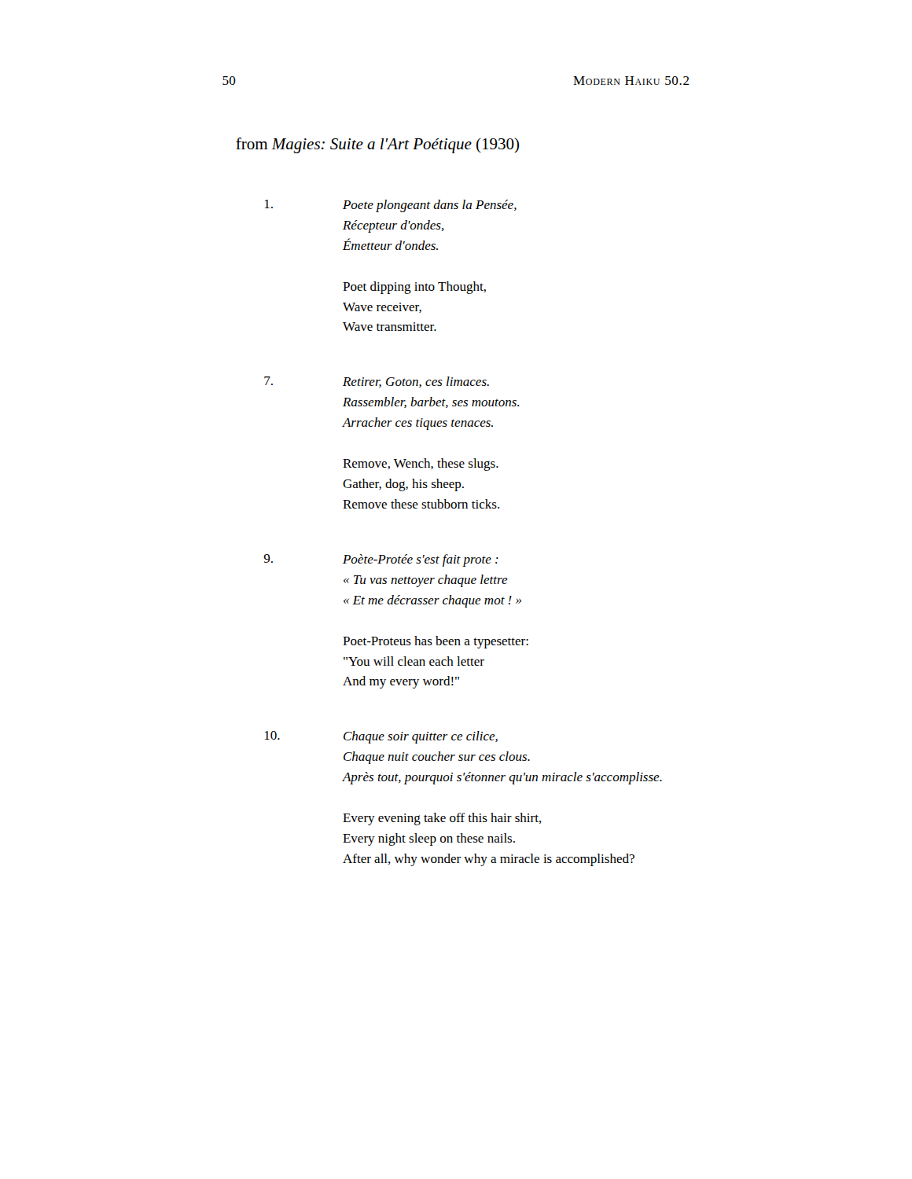50 Modern Haiku 50.2
from Magies: Suite a l'Art Poétique (1930)
1.
Poete plongeant dans la Pensée,
Récepteur d'ondes,
Émetteur d'ondes.
Poet dipping into Thought,
Wave receiver,
Wave transmitter.
7.
Retirer, Goton, ces limaces.
Rassembler, barbet, ses moutons.
Arracher ces tiques tenaces.
Remove, Wench, these slugs.
Gather, dog, his sheep.
Remove these stubborn ticks.
9.
Poète-Protée s'est fait prote :
« Tu vas nettoyer chaque lettre
« Et me décrasser chaque mot ! »
Poet-Proteus has been a typesetter:
"You will clean each letter
And my every word!"
10.
Chaque soir quitter ce cilice,
Chaque nuit coucher sur ces clous.
Après tout, pourquoi s'étonner qu'un miracle s'accomplisse.
Every evening take off this hair shirt,
Every night sleep on these nails.
After all, why wonder why a miracle is accomplished?